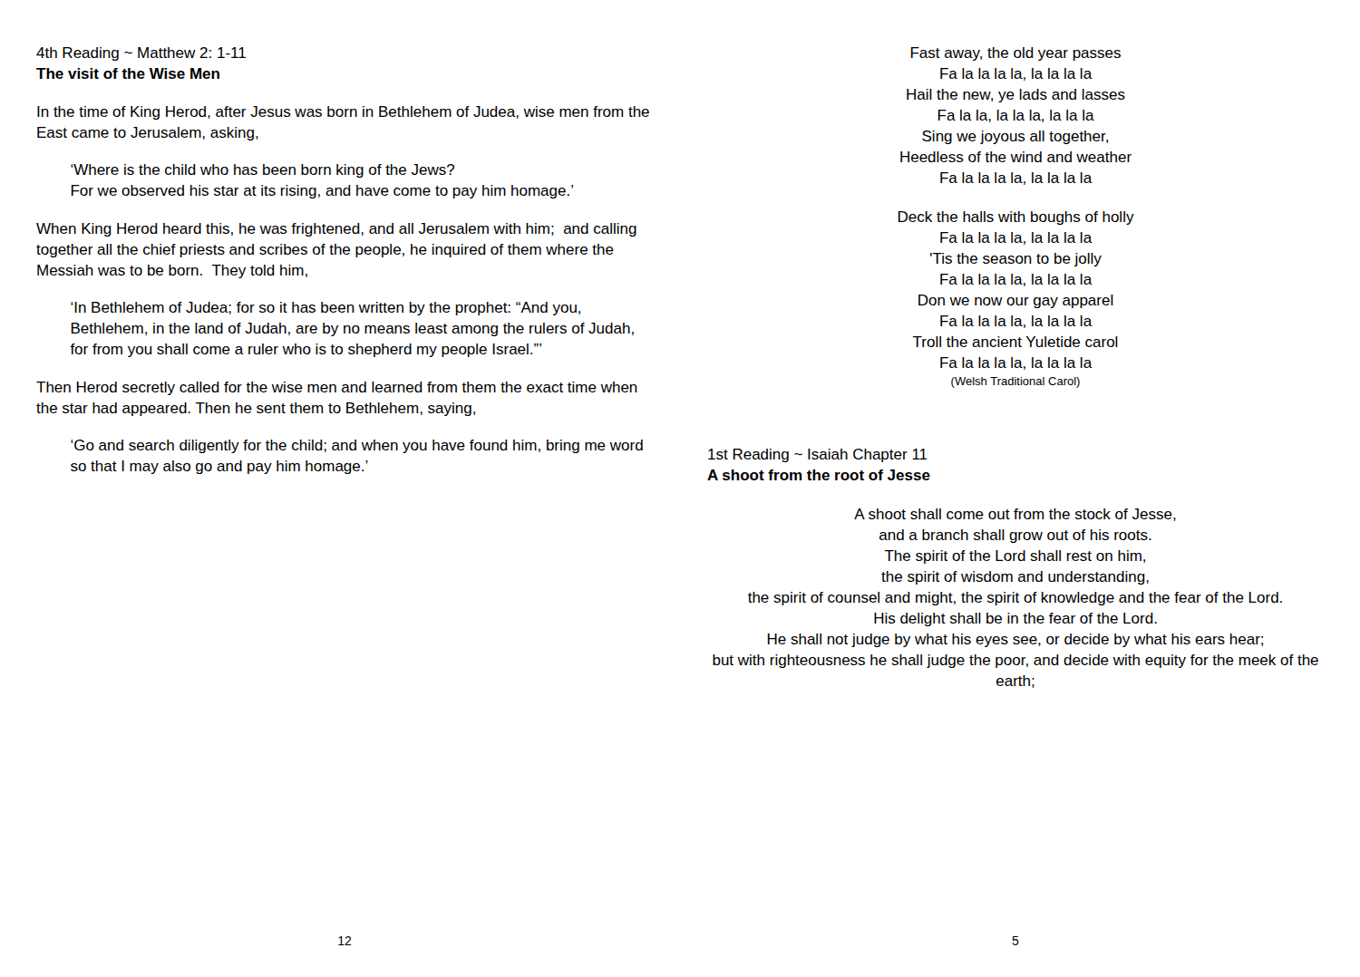4th Reading ~ Matthew 2: 1-11The visit of the Wise Men
In the time of King Herod, after Jesus was born in Bethlehem of Judea, wise men from the East came to Jerusalem, asking,
‘Where is the child who has been born king of the Jews?
For we observed his star at its rising, and have come to pay him homage.’
When King Herod heard this, he was frightened, and all Jerusalem with him; and calling together all the chief priests and scribes of the people, he inquired of them where the Messiah was to be born. They told him,
‘In Bethlehem of Judea; for so it has been written by the prophet: “And you, Bethlehem, in the land of Judah, are by no means least among the rulers of Judah, for from you shall come a ruler who is to shepherd my people Israel.”’
Then Herod secretly called for the wise men and learned from them the exact time when the star had appeared. Then he sent them to Bethlehem, saying,
‘Go and search diligently for the child; and when you have found him, bring me word so that I may also go and pay him homage.’
12
Fast away, the old year passes
Fa la la la la, la la la la
Hail the new, ye lads and lasses
Fa la la, la la la, la la la
Sing we joyous all together,
Heedless of the wind and weather
Fa la la la la, la la la la
Deck the halls with boughs of holly
Fa la la la la, la la la la
'Tis the season to be jolly
Fa la la la la, la la la la
Don we now our gay apparel
Fa la la la la, la la la la
Troll the ancient Yuletide carol
Fa la la la la, la la la la
(Welsh Traditional Carol)
1st Reading ~ Isaiah Chapter 11A shoot from the root of Jesse
A shoot shall come out from the stock of Jesse,
and a branch shall grow out of his roots.
The spirit of the Lord shall rest on him,
the spirit of wisdom and understanding,
the spirit of counsel and might, the spirit of knowledge and the fear of the Lord.
His delight shall be in the fear of the Lord.
He shall not judge by what his eyes see, or decide by what his ears hear;
but with righteousness he shall judge the poor, and decide with equity for the meek of the earth;
5